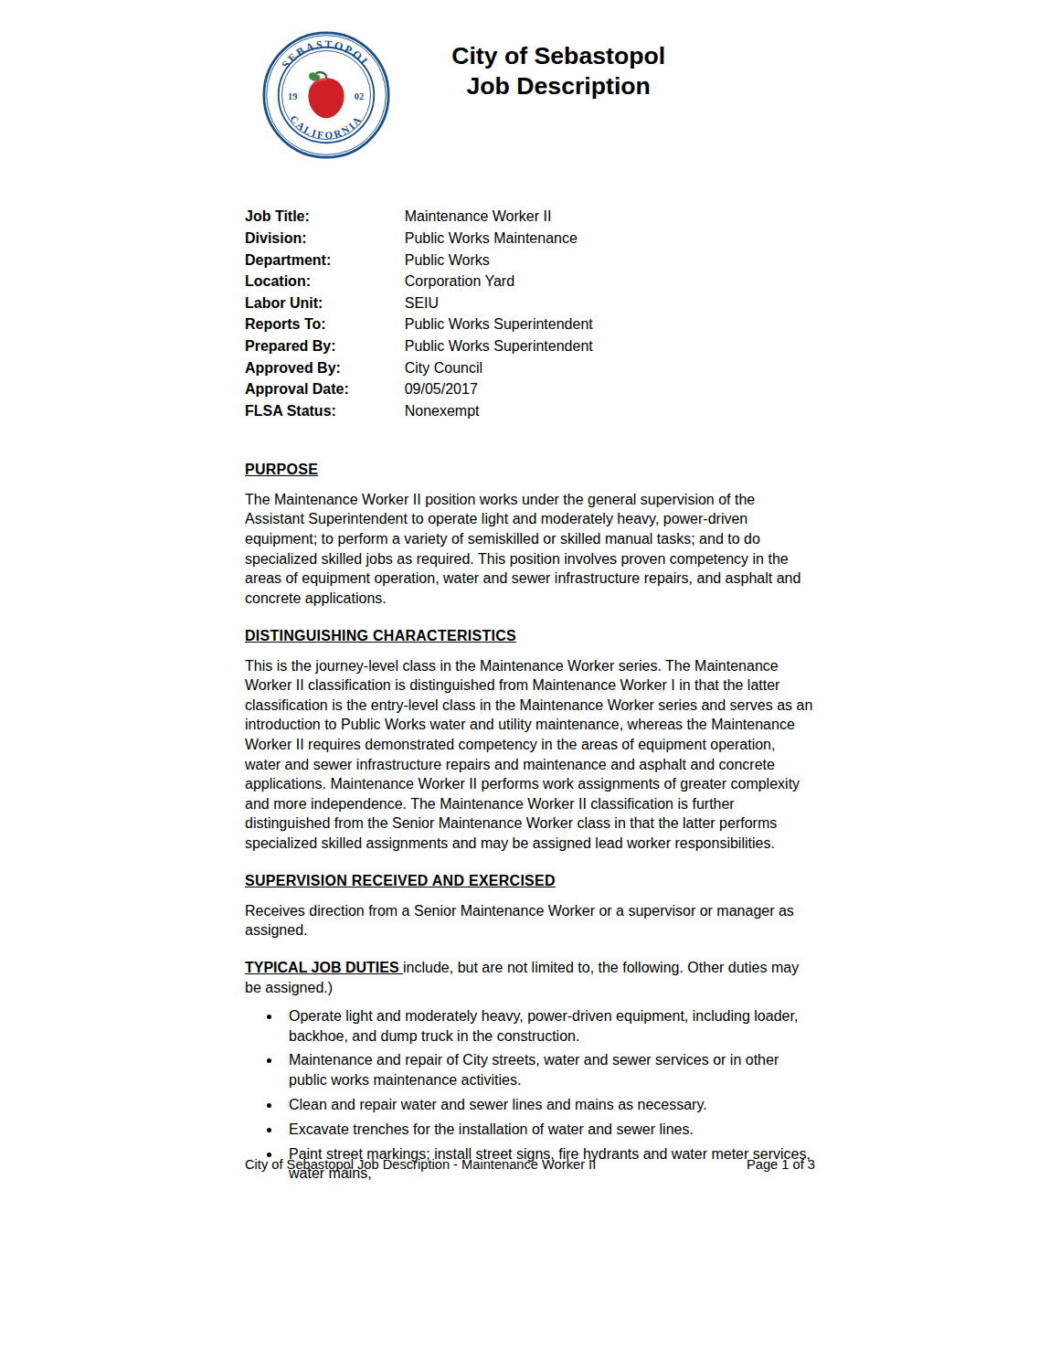SEBASTOPOL CALIFORNIA 19 02
City of Sebastopol
Job Description
| Job Title: | Maintenance Worker II |
| Division: | Public Works Maintenance |
| Department: | Public Works |
| Location: | Corporation Yard |
| Labor Unit: | SEIU |
| Reports To: | Public Works Superintendent |
| Prepared By: | Public Works Superintendent |
| Approved By: | City Council |
| Approval Date: | 09/05/2017 |
| FLSA Status: | Nonexempt |
PURPOSE
The Maintenance Worker II position works under the general supervision of the Assistant Superintendent to operate light and moderately heavy, power-driven equipment; to perform a variety of semiskilled or skilled manual tasks; and to do specialized skilled jobs as required. This position involves proven competency in the areas of equipment operation, water and sewer infrastructure repairs, and asphalt and concrete applications.
DISTINGUISHING CHARACTERISTICS
This is the journey-level class in the Maintenance Worker series. The Maintenance Worker II classification is distinguished from Maintenance Worker I in that the latter classification is the entry-level class in the Maintenance Worker series and serves as an introduction to Public Works water and utility maintenance, whereas the Maintenance Worker II requires demonstrated competency in the areas of equipment operation, water and sewer infrastructure repairs and maintenance and asphalt and concrete applications. Maintenance Worker II performs work assignments of greater complexity and more independence. The Maintenance Worker II classification is further distinguished from the Senior Maintenance Worker class in that the latter performs specialized skilled assignments and may be assigned lead worker responsibilities.
SUPERVISION RECEIVED AND EXERCISED
Receives direction from a Senior Maintenance Worker or a supervisor or manager as assigned.
TYPICAL JOB DUTIES include, but are not limited to, the following. Other duties may be assigned.)
Operate light and moderately heavy, power-driven equipment, including loader, backhoe, and dump truck in the construction.
Maintenance and repair of City streets, water and sewer services or in other public works maintenance activities.
Clean and repair water and sewer lines and mains as necessary.
Excavate trenches for the installation of water and sewer lines.
Paint street markings; install street signs, fire hydrants and water meter services, water mains,
City of Sebastopol Job Description - Maintenance Worker II
Page 1 of 3